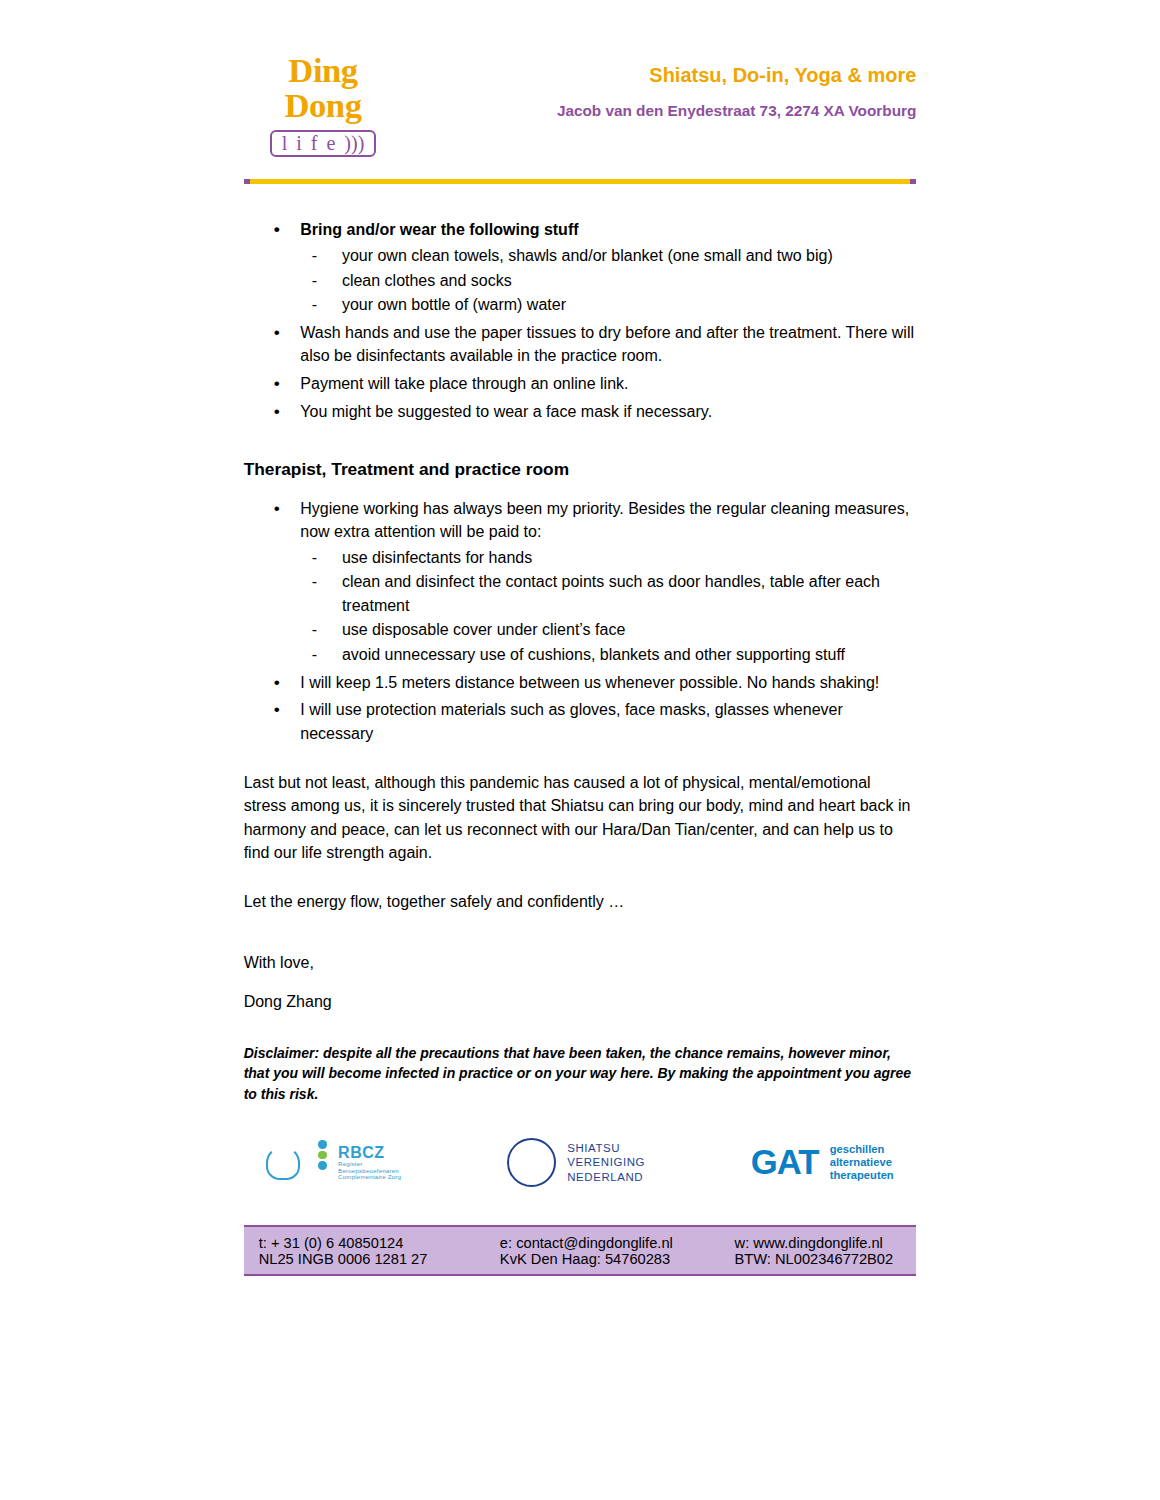Ding
Dong
l i f e )))
Shiatsu, Do-in, Yoga & more
Jacob van den Enydestraat 73, 2274 XA Voorburg
Bring and/or wear the following stuff
your own clean towels, shawls and/or blanket (one small and two big)
clean clothes and socks
your own bottle of (warm) water
Wash hands and use the paper tissues to dry before and after the treatment. There will also be disinfectants available in the practice room.
Payment will take place through an online link.
You might be suggested to wear a face mask if necessary.
Therapist, Treatment and practice room
Hygiene working has always been my priority. Besides the regular cleaning measures, now extra attention will be paid to:
use disinfectants for hands
clean and disinfect the contact points such as door handles, table after each treatment
use disposable cover under client’s face
avoid unnecessary use of cushions, blankets and other supporting stuff
I will keep 1.5 meters distance between us whenever possible. No hands shaking!
I will use protection materials such as gloves, face masks, glasses whenever necessary
Last but not least, although this pandemic has caused a lot of physical, mental/emotional stress among us, it is sincerely trusted that Shiatsu can bring our body, mind and heart back in harmony and peace, can let us reconnect with our Hara/Dan Tian/center, and can help us to find our life strength again.
Let the energy flow, together safely and confidently …
With love,
Dong Zhang
Disclaimer: despite all the precautions that have been taken, the chance remains, however minor, that you will become infected in practice or on your way here. By making the appointment you agree to this risk.
RBCZ
Register
Beroepsbeoefenaren
Complementaire Zorg
SHIATSU
VERENIGING
NEDERLAND
GAT
geschillen
alternatieve
therapeuten
t: + 31 (0) 6 40850124
NL25 INGB 0006 1281 27
e: contact@dingdonglife.nl
KvK Den Haag: 54760283
w: www.dingdonglife.nl
BTW: NL002346772B02